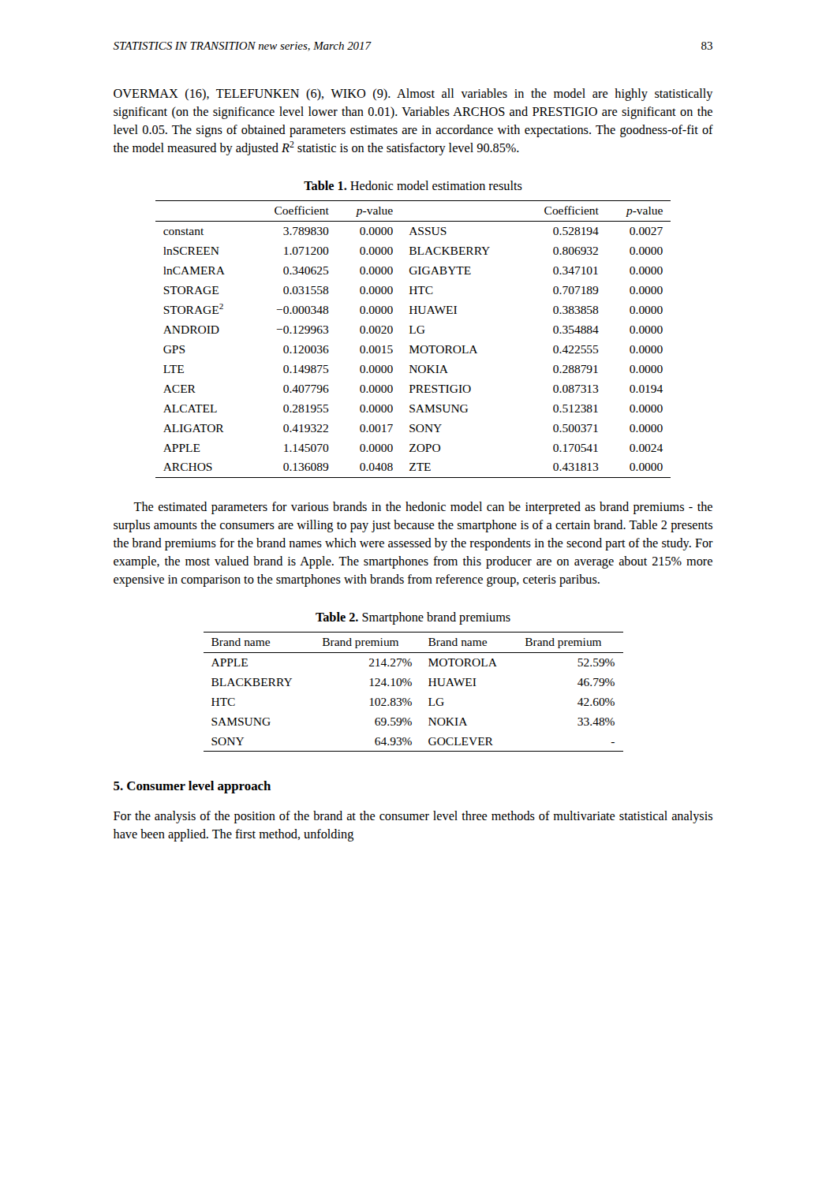STATISTICS IN TRANSITION new series, March 2017 83
OVERMAX (16), TELEFUNKEN (6), WIKO (9). Almost all variables in the model are highly statistically significant (on the significance level lower than 0.01). Variables ARCHOS and PRESTIGIO are significant on the level 0.05. The signs of obtained parameters estimates are in accordance with expectations. The goodness-of-fit of the model measured by adjusted R2 statistic is on the satisfactory level 90.85%.
Table 1. Hedonic model estimation results
| | Coefficient | p -value | | Coefficient | p -value |
| --- | --- | --- | --- | --- | --- |
| constant | 3.789830 | 0.0000 | ASSUS | 0.528194 | 0.0027 |
| lnSCREEN | 1.071200 | 0.0000 | BLACKBERRY | 0.806932 | 0.0000 |
| lnCAMERA | 0.340625 | 0.0000 | GIGABYTE | 0.347101 | 0.0000 |
| STORAGE | 0.031558 | 0.0000 | HTC | 0.707189 | 0.0000 |
| STORAGE 2 | −0.000348 | 0.0000 | HUAWEI | 0.383858 | 0.0000 |
| ANDROID | −0.129963 | 0.0020 | LG | 0.354884 | 0.0000 |
| GPS | 0.120036 | 0.0015 | MOTOROLA | 0.422555 | 0.0000 |
| LTE | 0.149875 | 0.0000 | NOKIA | 0.288791 | 0.0000 |
| ACER | 0.407796 | 0.0000 | PRESTIGIO | 0.087313 | 0.0194 |
| ALCATEL | 0.281955 | 0.0000 | SAMSUNG | 0.512381 | 0.0000 |
| ALIGATOR | 0.419322 | 0.0017 | SONY | 0.500371 | 0.0000 |
| APPLE | 1.145070 | 0.0000 | ZOPO | 0.170541 | 0.0024 |
| ARCHOS | 0.136089 | 0.0408 | ZTE | 0.431813 | 0.0000 |
The estimated parameters for various brands in the hedonic model can be interpreted as brand premiums - the surplus amounts the consumers are willing to pay just because the smartphone is of a certain brand. Table 2 presents the brand premiums for the brand names which were assessed by the respondents in the second part of the study. For example, the most valued brand is Apple. The smartphones from this producer are on average about 215% more expensive in comparison to the smartphones with brands from reference group, ceteris paribus.
Table 2. Smartphone brand premiums
| Brand name | Brand premium | Brand name | Brand premium |
| --- | --- | --- | --- |
| APPLE | 214.27% | MOTOROLA | 52.59% |
| BLACKBERRY | 124.10% | HUAWEI | 46.79% |
| HTC | 102.83% | LG | 42.60% |
| SAMSUNG | 69.59% | NOKIA | 33.48% |
| SONY | 64.93% | GOCLEVER | - |
5. Consumer level approach
For the analysis of the position of the brand at the consumer level three methods of multivariate statistical analysis have been applied. The first method, unfolding